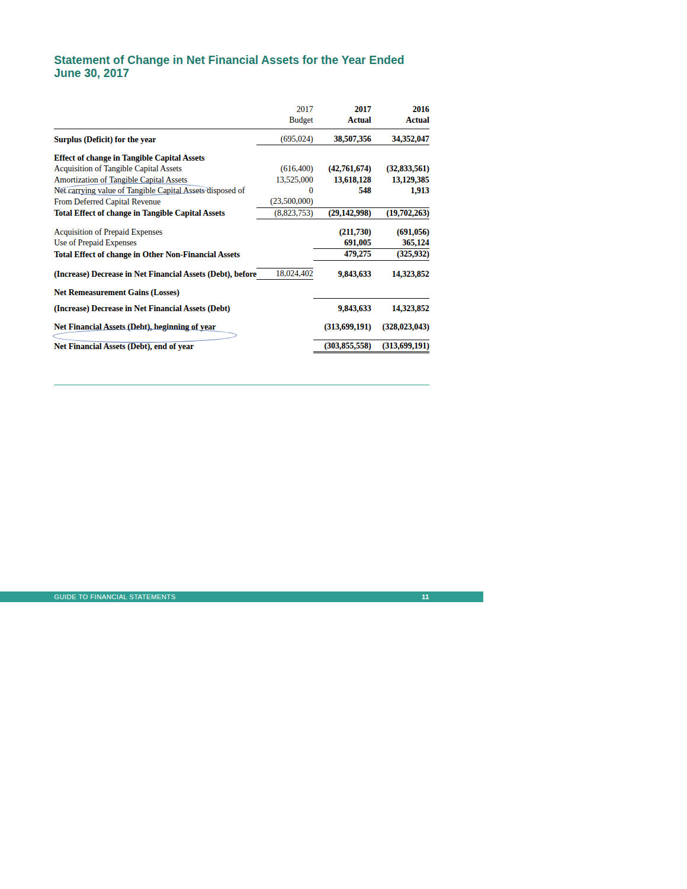Statement of Change in Net Financial Assets for the Year Ended June 30, 2017
| | 2017 | 2017 | 2016 |
| | Budget | Actual | Actual |
| Surplus (Deficit) for the year | (695,024) | 38,507,356 | 34,352,047 |
| Effect of change in Tangible Capital Assets | | | |
| Acquisition of Tangible Capital Assets | (616,400) | (42,761,674) | (32,833,561) |
| Amortization of Tangible Capital Assets | 13,525,000 | 13,618,128 | 13,129,385 |
| Net carrying value of Tangible Capital Assets disposed of | 0 | 548 | 1,913 |
| From Deferred Capital Revenue | (23,500,000) | | |
| Total Effect of change in Tangible Capital Assets | (8,823,753) | (29,142,998) | (19,702,263) |
| Acquisition of Prepaid Expenses | | (211,730) | (691,056) |
| Use of Prepaid Expenses | | 691,005 | 365,124 |
| Total Effect of change in Other Non-Financial Assets | | 479,275 | (325,932) |
| (Increase) Decrease in Net Financial Assets (Debt), before | 18,024,402 | 9,843,633 | 14,323,852 |
| Net Remeasurement Gains (Losses) | | | |
| (Increase) Decrease in Net Financial Assets (Debt) | | 9,843,633 | 14,323,852 |
| Net Financial Assets (Debt), beginning of year | | (313,699,191) | (328,023,043) |
| Net Financial Assets (Debt), end of year | | (303,855,558) | (313,699,191) |
GUIDE TO FINANCIAL STATEMENTS 11